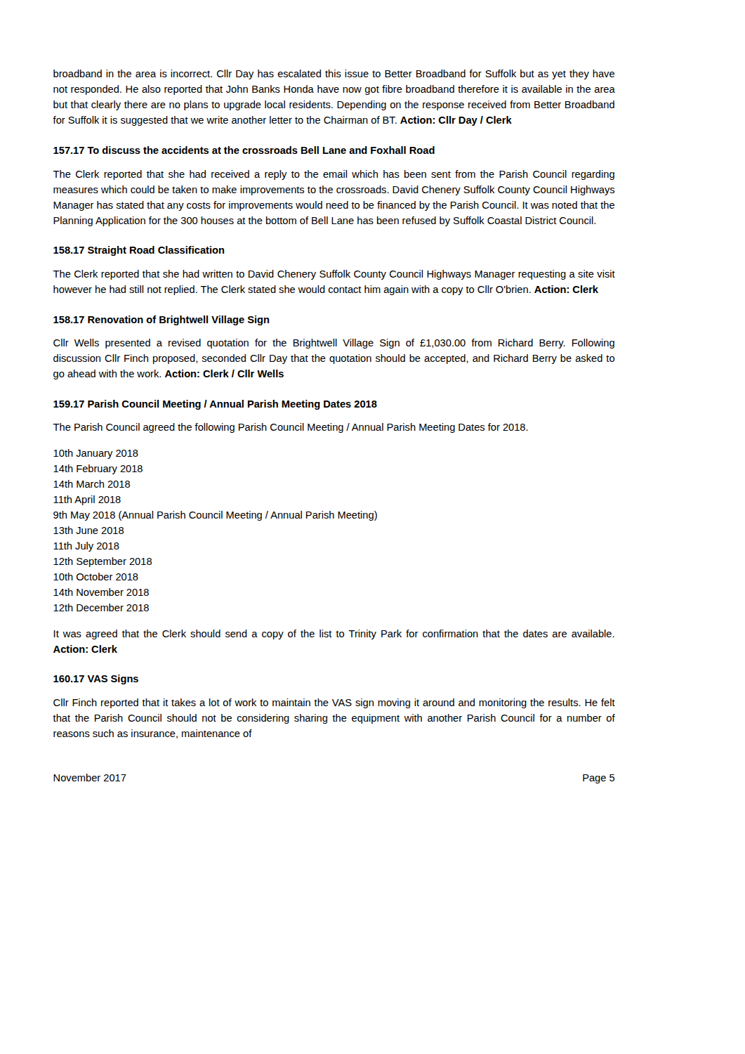broadband in the area is incorrect. Cllr Day has escalated this issue to Better Broadband for Suffolk but as yet they have not responded. He also reported that John Banks Honda have now got fibre broadband therefore it is available in the area but that clearly there are no plans to upgrade local residents. Depending on the response received from Better Broadband for Suffolk it is suggested that we write another letter to the Chairman of BT. Action: Cllr Day / Clerk
157.17 To discuss the accidents at the crossroads Bell Lane and Foxhall Road
The Clerk reported that she had received a reply to the email which has been sent from the Parish Council regarding measures which could be taken to make improvements to the crossroads. David Chenery Suffolk County Council Highways Manager has stated that any costs for improvements would need to be financed by the Parish Council. It was noted that the Planning Application for the 300 houses at the bottom of Bell Lane has been refused by Suffolk Coastal District Council.
158.17 Straight Road Classification
The Clerk reported that she had written to David Chenery Suffolk County Council Highways Manager requesting a site visit however he had still not replied. The Clerk stated she would contact him again with a copy to Cllr O'brien. Action: Clerk
158.17 Renovation of Brightwell Village Sign
Cllr Wells presented a revised quotation for the Brightwell Village Sign of £1,030.00 from Richard Berry. Following discussion Cllr Finch proposed, seconded Cllr Day that the quotation should be accepted, and Richard Berry be asked to go ahead with the work. Action: Clerk / Cllr Wells
159.17 Parish Council Meeting / Annual Parish Meeting Dates 2018
The Parish Council agreed the following Parish Council Meeting / Annual Parish Meeting Dates for 2018.
10th January 2018
14th February 2018
14th March 2018
11th April 2018
9th May 2018 (Annual Parish Council Meeting / Annual Parish Meeting)
13th June 2018
11th July 2018
12th September 2018
10th October 2018
14th November 2018
12th December 2018
It was agreed that the Clerk should send a copy of the list to Trinity Park for confirmation that the dates are available. Action: Clerk
160.17 VAS Signs
Cllr Finch reported that it takes a lot of work to maintain the VAS sign moving it around and monitoring the results. He felt that the Parish Council should not be considering sharing the equipment with another Parish Council for a number of reasons such as insurance, maintenance of
November 2017 Page 5